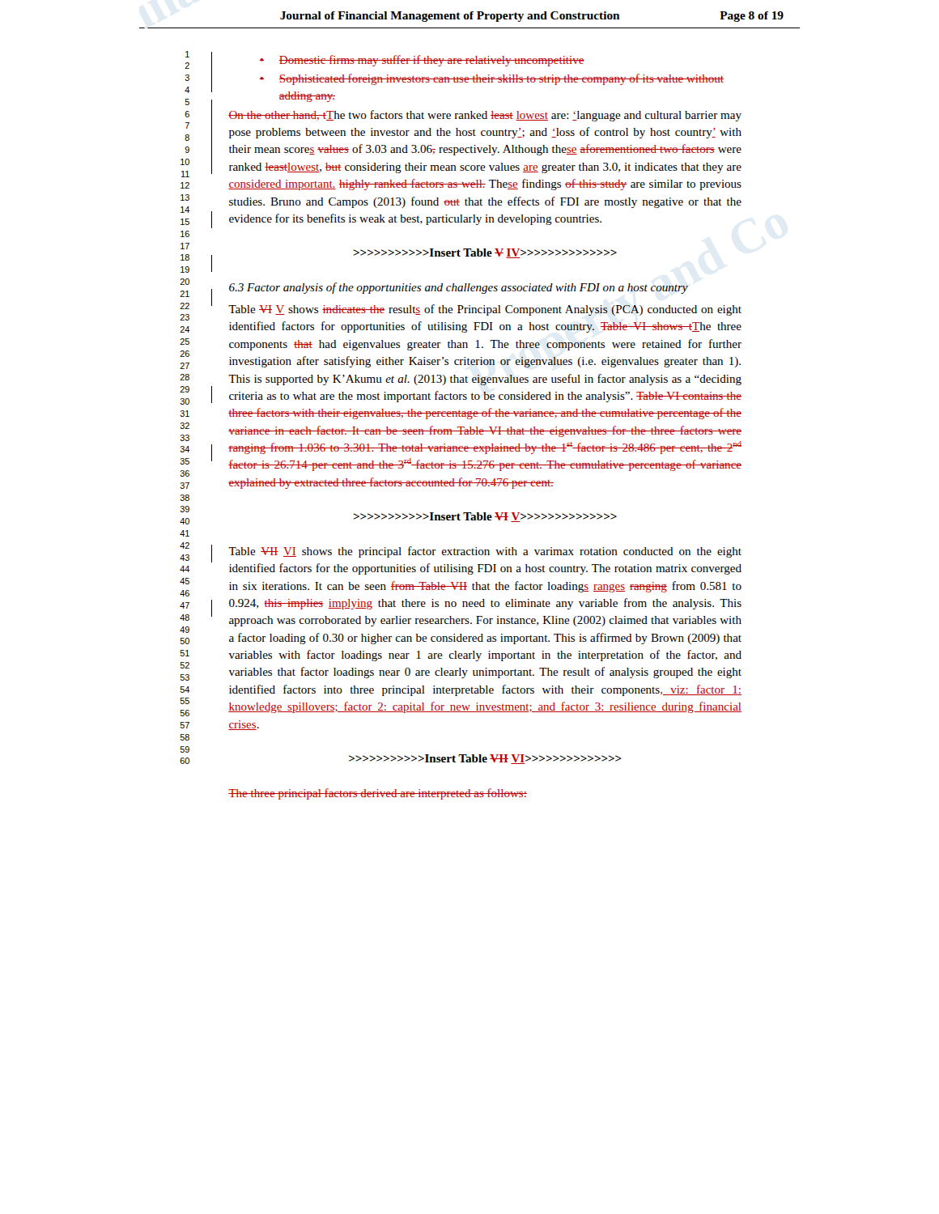Journal of Financial Management of Property and Construction
Page 8 of 19
1
2
3
4
5
6
7
8
9
10
11
12
13
14
15
16
17
18
19
20
21
22
23
24
25
26
27
28
29
30
31
32
33
34
35
36
37
38
39
40
41
42
43
44
45
46
47
48
49
50
51
52
53
54
55
56
57
58
59
60
Financial Management of Property and Co
Property and Co
Domestic firms may suffer if they are relatively uncompetitive
Sophisticated foreign investors can use their skills to strip the company of its value without adding any.
On the other hand, tThe two factors that were ranked least lowest are: ‘language and cultural barrier may pose problems between the investor and the host country’; and ‘loss of control by host country’ with their mean scores values of 3.03 and 3.06, respectively. Although these aforementioned two factors were ranked leastlowest, but considering their mean score values are greater than 3.0, it indicates that they are considered important. highly ranked factors as well. These findings of this study are similar to previous studies. Bruno and Campos (2013) found out that the effects of FDI are mostly negative or that the evidence for its benefits is weak at best, particularly in developing countries.
>>>>>>>>>>>Insert Table V IV>>>>>>>>>>>>>>
6.3 Factor analysis of the opportunities and challenges associated with FDI on a host country
Table VI V shows indicates the results of the Principal Component Analysis (PCA) conducted on eight identified factors for opportunities of utilising FDI on a host country. Table VI shows tThe three components that had eigenvalues greater than 1. The three components were retained for further investigation after satisfying either Kaiser’s criterion or eigenvalues (i.e. eigenvalues greater than 1). This is supported by K’Akumu et al. (2013) that eigenvalues are useful in factor analysis as a “deciding criteria as to what are the most important factors to be considered in the analysis”. Table VI contains the three factors with their eigenvalues, the percentage of the variance, and the cumulative percentage of the variance in each factor. It can be seen from Table VI that the eigenvalues for the three factors were ranging from 1.036 to 3.301. The total variance explained by the 1st factor is 28.486 per cent, the 2nd factor is 26.714 per cent and the 3rd factor is 15.276 per cent. The cumulative percentage of variance explained by extracted three factors accounted for 70.476 per cent.
>>>>>>>>>>>Insert Table VI V>>>>>>>>>>>>>>
Table VII VI shows the principal factor extraction with a varimax rotation conducted on the eight identified factors for the opportunities of utilising FDI on a host country. The rotation matrix converged in six iterations. It can be seen from Table VII that the factor loadings ranges ranging from 0.581 to 0.924, this implies implying that there is no need to eliminate any variable from the analysis. This approach was corroborated by earlier researchers. For instance, Kline (2002) claimed that variables with a factor loading of 0.30 or higher can be considered as important. This is affirmed by Brown (2009) that variables with factor loadings near 1 are clearly important in the interpretation of the factor, and variables that factor loadings near 0 are clearly unimportant. The result of analysis grouped the eight identified factors into three principal interpretable factors with their components, viz: factor 1: knowledge spillovers; factor 2: capital for new investment; and factor 3: resilience during financial crises.
>>>>>>>>>>>Insert Table VII VI>>>>>>>>>>>>>>
The three principal factors derived are interpreted as follows: